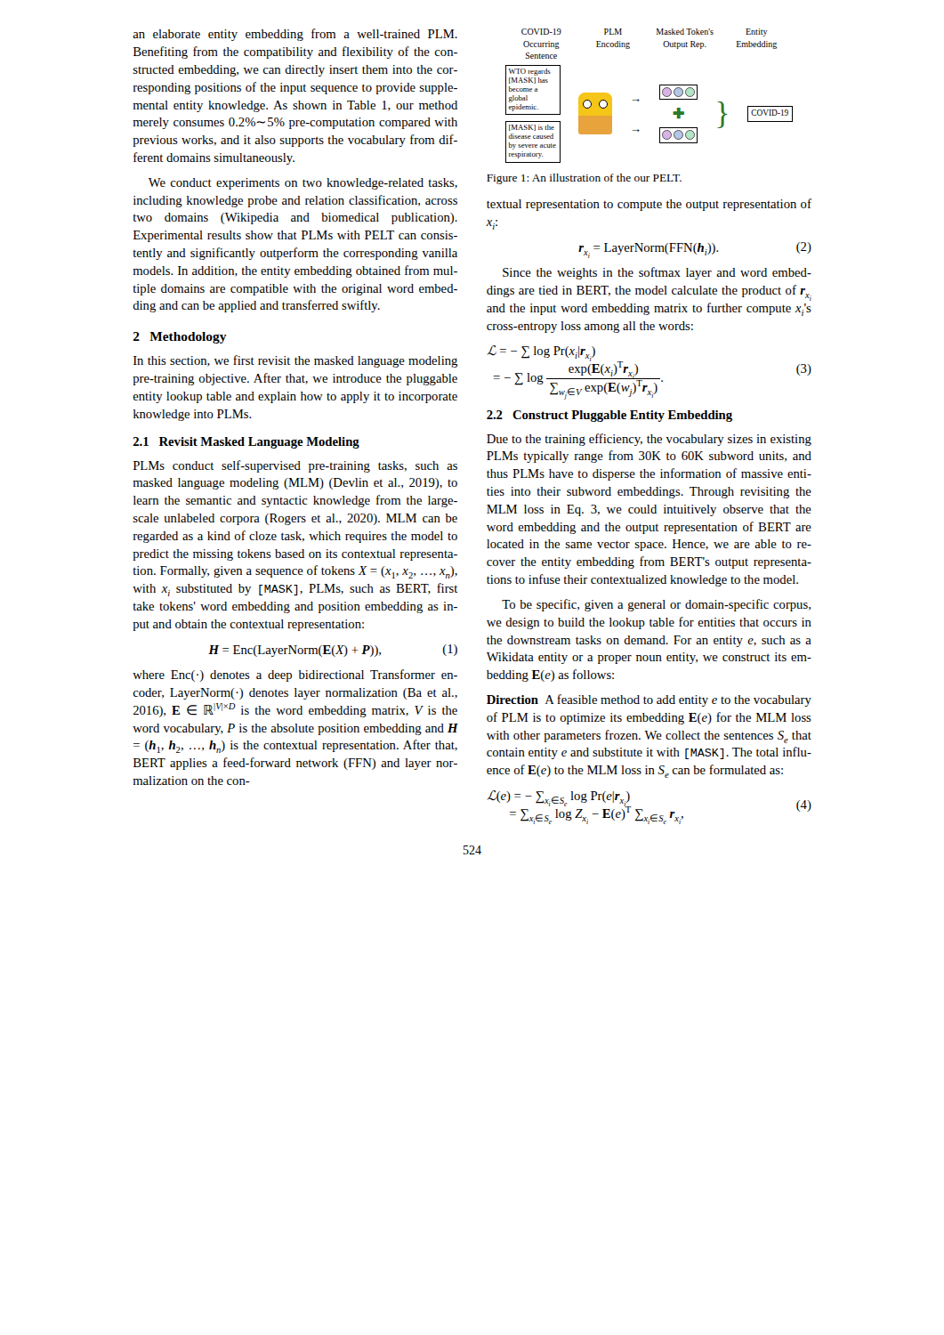an elaborate entity embedding from a well-trained PLM. Benefiting from the compatibility and flexibility of the constructed embedding, we can directly insert them into the corresponding positions of the input sequence to provide supplemental entity knowledge. As shown in Table 1, our method merely consumes 0.2%∼5% pre-computation compared with previous works, and it also supports the vocabulary from different domains simultaneously.
We conduct experiments on two knowledge-related tasks, including knowledge probe and relation classification, across two domains (Wikipedia and biomedical publication). Experimental results show that PLMs with PELT can consistently and significantly outperform the corresponding vanilla models. In addition, the entity embedding obtained from multiple domains are compatible with the original word embedding and can be applied and transferred swiftly.
2 Methodology
In this section, we first revisit the masked language modeling pre-training objective. After that, we introduce the pluggable entity lookup table and explain how to apply it to incorporate knowledge into PLMs.
2.1 Revisit Masked Language Modeling
PLMs conduct self-supervised pre-training tasks, such as masked language modeling (MLM) (Devlin et al., 2019), to learn the semantic and syntactic knowledge from the large-scale unlabeled corpora (Rogers et al., 2020). MLM can be regarded as a kind of cloze task, which requires the model to predict the missing tokens based on its contextual representation. Formally, given a sequence of tokens X = (x1, x2, …, xn), with xi substituted by [MASK], PLMs, such as BERT, first take tokens' word embedding and position embedding as input and obtain the contextual representation:
H = Enc(LayerNorm(E(X) + P)), (1)
where Enc(·) denotes a deep bidirectional Transformer encoder, LayerNorm(·) denotes layer normalization (Ba et al., 2016), E ∈ ℝ|V|×D is the word embedding matrix, V is the word vocabulary, P is the absolute position embedding and H = (h1, h2, …, hn) is the contextual representation. After that, BERT applies a feed-forward network (FFN) and layer normalization on the con-
COVID-19
Occurring Sentence
PLM
Encoding
Masked Token's
Output Rep.
Entity
Embedding
WTO regards [MASK] has become a global epidemic.
[MASK] is the disease caused by severe acute respiratory.
→ →
✚
}
COVID-19
Figure 1: An illustration of the our PELT.
textual representation to compute the output representation of xi:
rxi = LayerNorm(FFN(hi)). (2)
Since the weights in the softmax layer and word embeddings are tied in BERT, the model calculate the product of rxi and the input word embedding matrix to further compute xi's cross-entropy loss among all the words:
ℒ = − ∑ log Pr(xi|rxi)
= − ∑ log exp(E(xi)Trxi) ∑wj∈V exp(E(wj)Trxi) . (3)
2.2 Construct Pluggable Entity Embedding
Due to the training efficiency, the vocabulary sizes in existing PLMs typically range from 30K to 60K subword units, and thus PLMs have to disperse the information of massive entities into their subword embeddings. Through revisiting the MLM loss in Eq. 3, we could intuitively observe that the word embedding and the output representation of BERT are located in the same vector space. Hence, we are able to recover the entity embedding from BERT's output representations to infuse their contextualized knowledge to the model.
To be specific, given a general or domain-specific corpus, we design to build the lookup table for entities that occurs in the downstream tasks on demand. For an entity e, such as a Wikidata entity or a proper noun entity, we construct its embedding E(e) as follows:
Direction A feasible method to add entity e to the vocabulary of PLM is to optimize its embedding E(e) for the MLM loss with other parameters frozen. We collect the sentences Se that contain entity e and substitute it with [MASK]. The total influence of E(e) to the MLM loss in Se can be formulated as:
ℒ(e) = − ∑xi∈Se log Pr(e|rxi)
= ∑xi∈Se log Zxi − E(e)T ∑xi∈Se rxi, (4)
524